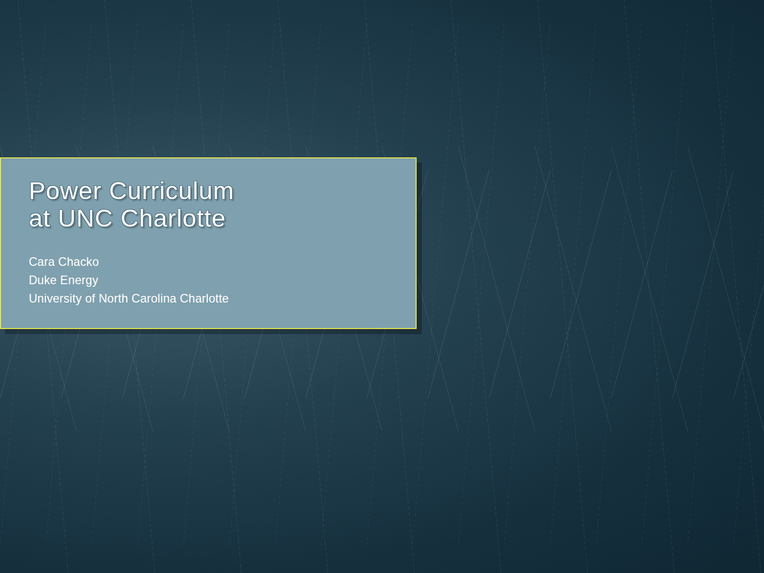Power Curriculum
at UNC Charlotte
Cara Chacko Duke Energy University of North Carolina Charlotte